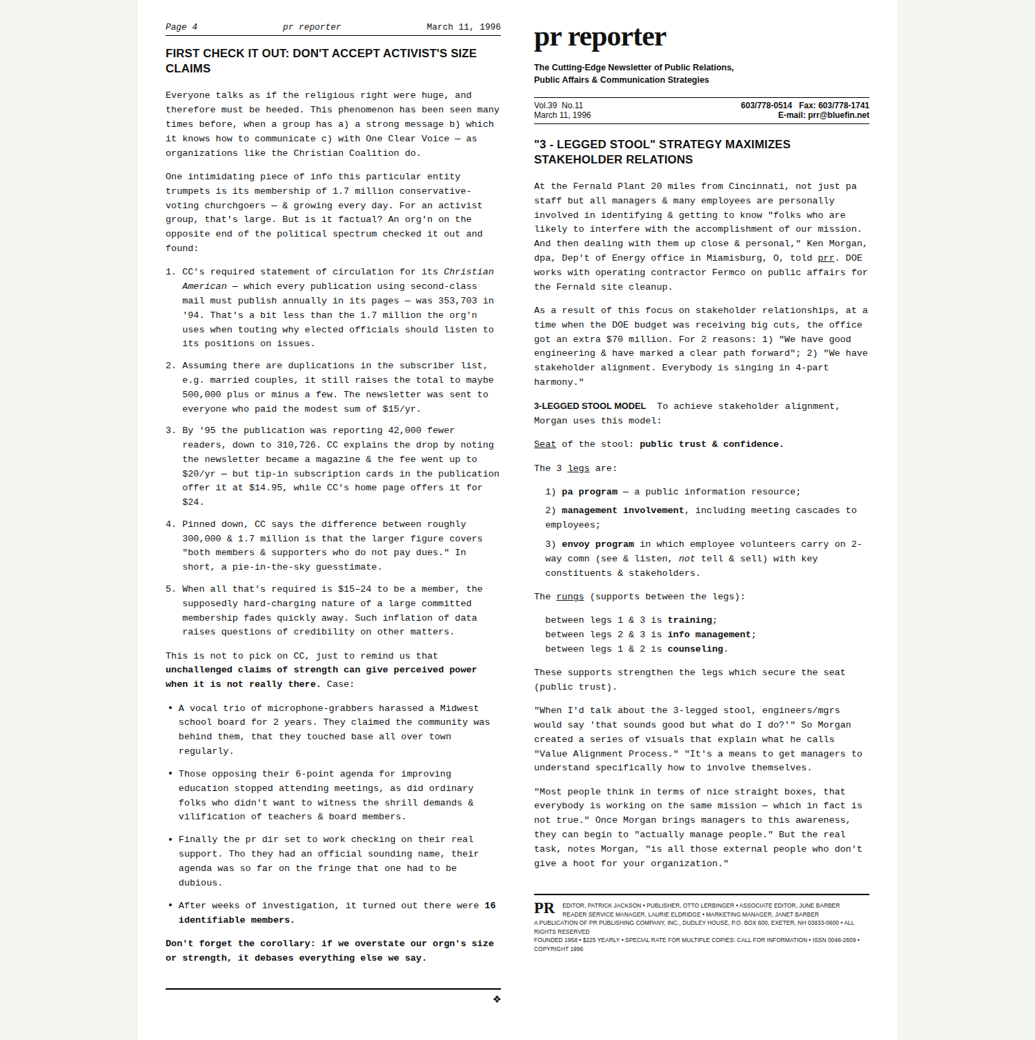Page 4 pr reporter March 11, 1996
FIRST CHECK IT OUT: DON'T ACCEPT ACTIVIST'S SIZE CLAIMS
Everyone talks as if the religious right were huge, and therefore must be heeded. This phenomenon has been seen many times before, when a group has a) a strong message b) which it knows how to communicate c) with One Clear Voice — as organizations like the Christian Coalition do.
One intimidating piece of info this particular entity trumpets is its membership of 1.7 million conservative-voting churchgoers — & growing every day. For an activist group, that's large. But is it factual? An org'n on the opposite end of the political spectrum checked it out and found:
CC's required statement of circulation for its Christian American — which every publication using second-class mail must publish annually in its pages — was 353,703 in '94. That's a bit less than the 1.7 million the org'n uses when touting why elected officials should listen to its positions on issues.
Assuming there are duplications in the subscriber list, e.g. married couples, it still raises the total to maybe 500,000 plus or minus a few. The newsletter was sent to everyone who paid the modest sum of $15/yr.
By '95 the publication was reporting 42,000 fewer readers, down to 310,726. CC explains the drop by noting the newsletter became a magazine & the fee went up to $20/yr — but tip-in subscription cards in the publication offer it at $14.95, while CC's home page offers it for $24.
Pinned down, CC says the difference between roughly 300,000 & 1.7 million is that the larger figure covers "both members & supporters who do not pay dues." In short, a pie-in-the-sky guesstimate.
When all that's required is $15–24 to be a member, the supposedly hard-charging nature of a large committed membership fades quickly away. Such inflation of data raises questions of credibility on other matters.
This is not to pick on CC, just to remind us that unchallenged claims of strength can give perceived power when it is not really there. Case:
A vocal trio of microphone-grabbers harassed a Midwest school board for 2 years. They claimed the community was behind them, that they touched base all over town regularly.
Those opposing their 6-point agenda for improving education stopped attending meetings, as did ordinary folks who didn't want to witness the shrill demands & vilification of teachers & board members.
Finally the pr dir set to work checking on their real support. Tho they had an official sounding name, their agenda was so far on the fringe that one had to be dubious.
After weeks of investigation, it turned out there were 16 identifiable members.
Don't forget the corollary: if we overstate our orgn's size or strength, it debases everything else we say.
❖
pr reporter
The Cutting-Edge Newsletter of Public Relations,
Public Affairs & Communication Strategies
Vol.39 No.11
March 11, 1996 603/778-0514 Fax: 603/778-1741
E-mail: prr@bluefin.net
"3 - LEGGED STOOL" STRATEGY MAXIMIZES STAKEHOLDER RELATIONS
At the Fernald Plant 20 miles from Cincinnati, not just pa staff but all managers & many employees are personally involved in identifying & getting to know "folks who are likely to interfere with the accomplishment of our mission. And then dealing with them up close & personal," Ken Morgan, dpa, Dep't of Energy office in Miamisburg, O, told prr. DOE works with operating contractor Fermco on public affairs for the Fernald site cleanup.
As a result of this focus on stakeholder relationships, at a time when the DOE budget was receiving big cuts, the office got an extra $70 million. For 2 reasons: 1) "We have good engineering & have marked a clear path forward"; 2) "We have stakeholder alignment. Everybody is singing in 4-part harmony."
3-LEGGED STOOL MODEL To achieve stakeholder alignment, Morgan uses this model:
Seat of the stool: public trust & confidence.
The 3 legs are:
1) pa program — a public information resource;
2) management involvement, including meeting cascades to employees;
3) envoy program in which employee volunteers carry on 2-way comn (see & listen, not tell & sell) with key constituents & stakeholders.
The rungs (supports between the legs):
between legs 1 & 3 is training;
between legs 2 & 3 is info management;
between legs 1 & 2 is counseling.
These supports strengthen the legs which secure the seat (public trust).
"When I'd talk about the 3-legged stool, engineers/mgrs would say 'that sounds good but what do I do?'" So Morgan created a series of visuals that explain what he calls "Value Alignment Process." "It's a means to get managers to understand specifically how to involve themselves.
"Most people think in terms of nice straight boxes, that everybody is working on the same mission — which in fact is not true." Once Morgan brings managers to this awareness, they can begin to "actually manage people." But the real task, notes Morgan, "is all those external people who don't give a hoot for your organization."
PR EDITOR, PATRICK JACKSON • PUBLISHER, OTTO LERBINGER • ASSOCIATE EDITOR, JUNE BARBER
READER SERVICE MANAGER, LAURIE ELDRIDGE • MARKETING MANAGER, JANET BARBER
A PUBLICATION OF PR PUBLISHING COMPANY, INC., DUDLEY HOUSE, P.O. BOX 600, EXETER, NH 03833-0600 • ALL RIGHTS RESERVED
FOUNDED 1958 • $225 YEARLY • SPECIAL RATE FOR MULTIPLE COPIES: CALL FOR INFORMATION • ISSN 0048-2609 • COPYRIGHT 1996